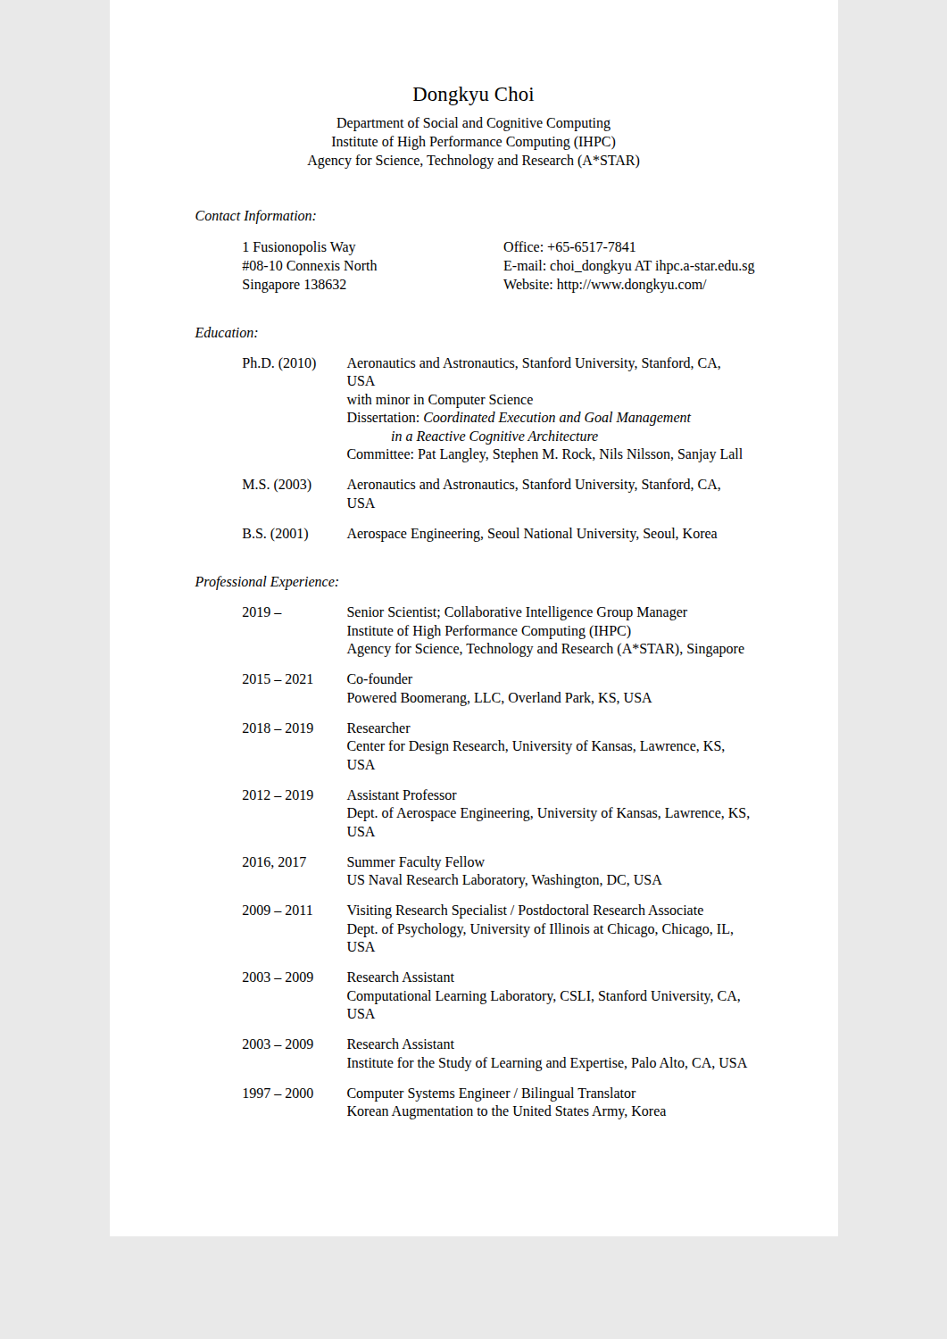Dongkyu Choi
Department of Social and Cognitive Computing
Institute of High Performance Computing (IHPC)
Agency for Science, Technology and Research (A*STAR)
Contact Information:
| 1 Fusionopolis Way | Office: +65-6517-7841 |
| #08-10 Connexis North | E-mail: choi_dongkyu AT ihpc.a-star.edu.sg |
| Singapore 138632 | Website: http://www.dongkyu.com/ |
Education:
| Ph.D. (2010) | Aeronautics and Astronautics, Stanford University, Stanford, CA, USA with minor in Computer Science Dissertation: Coordinated Execution and Goal Management in a Reactive Cognitive Architecture Committee: Pat Langley, Stephen M. Rock, Nils Nilsson, Sanjay Lall |
| M.S. (2003) | Aeronautics and Astronautics, Stanford University, Stanford, CA, USA |
| B.S. (2001) | Aerospace Engineering, Seoul National University, Seoul, Korea |
Professional Experience:
| 2019 – | Senior Scientist; Collaborative Intelligence Group Manager Institute of High Performance Computing (IHPC) Agency for Science, Technology and Research (A*STAR), Singapore |
| 2015 – 2021 | Co-founder Powered Boomerang, LLC, Overland Park, KS, USA |
| 2018 – 2019 | Researcher Center for Design Research, University of Kansas, Lawrence, KS, USA |
| 2012 – 2019 | Assistant Professor Dept. of Aerospace Engineering, University of Kansas, Lawrence, KS, USA |
| 2016, 2017 | Summer Faculty Fellow US Naval Research Laboratory, Washington, DC, USA |
| 2009 – 2011 | Visiting Research Specialist / Postdoctoral Research Associate Dept. of Psychology, University of Illinois at Chicago, Chicago, IL, USA |
| 2003 – 2009 | Research Assistant Computational Learning Laboratory, CSLI, Stanford University, CA, USA |
| 2003 – 2009 | Research Assistant Institute for the Study of Learning and Expertise, Palo Alto, CA, USA |
| 1997 – 2000 | Computer Systems Engineer / Bilingual Translator Korean Augmentation to the United States Army, Korea |